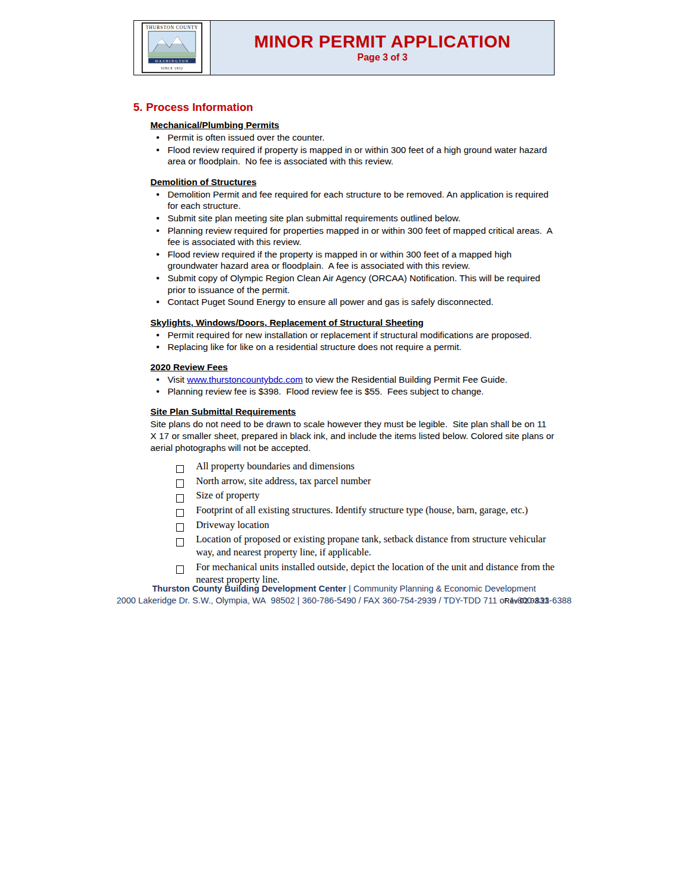MINOR PERMIT APPLICATION
Page 3 of 3
5. Process Information
Mechanical/Plumbing Permits
Permit is often issued over the counter.
Flood review required if property is mapped in or within 300 feet of a high ground water hazard area or floodplain. No fee is associated with this review.
Demolition of Structures
Demolition Permit and fee required for each structure to be removed. An application is required for each structure.
Submit site plan meeting site plan submittal requirements outlined below.
Planning review required for properties mapped in or within 300 feet of mapped critical areas. A fee is associated with this review.
Flood review required if the property is mapped in or within 300 feet of a mapped high groundwater hazard area or floodplain. A fee is associated with this review.
Submit copy of Olympic Region Clean Air Agency (ORCAA) Notification. This will be required prior to issuance of the permit.
Contact Puget Sound Energy to ensure all power and gas is safely disconnected.
Skylights, Windows/Doors, Replacement of Structural Sheeting
Permit required for new installation or replacement if structural modifications are proposed.
Replacing like for like on a residential structure does not require a permit.
2020 Review Fees
Visit www.thurstoncountybdc.com to view the Residential Building Permit Fee Guide.
Planning review fee is $398. Flood review fee is $55. Fees subject to change.
Site Plan Submittal Requirements
Site plans do not need to be drawn to scale however they must be legible. Site plan shall be on 11 X 17 or smaller sheet, prepared in black ink, and include the items listed below. Colored site plans or aerial photographs will not be accepted.
All property boundaries and dimensions
North arrow, site address, tax parcel number
Size of property
Footprint of all existing structures. Identify structure type (house, barn, garage, etc.)
Driveway location
Location of proposed or existing propane tank, setback distance from structure vehicular way, and nearest property line, if applicable.
For mechanical units installed outside, depict the location of the unit and distance from the nearest property line.
Rev 02.03.21
Thurston County Building Development Center | Community Planning & Economic Development
2000 Lakeridge Dr. S.W., Olympia, WA 98502 | 360-786-5490 / FAX 360-754-2939 / TDY-TDD 711 or 1-800-833-6388